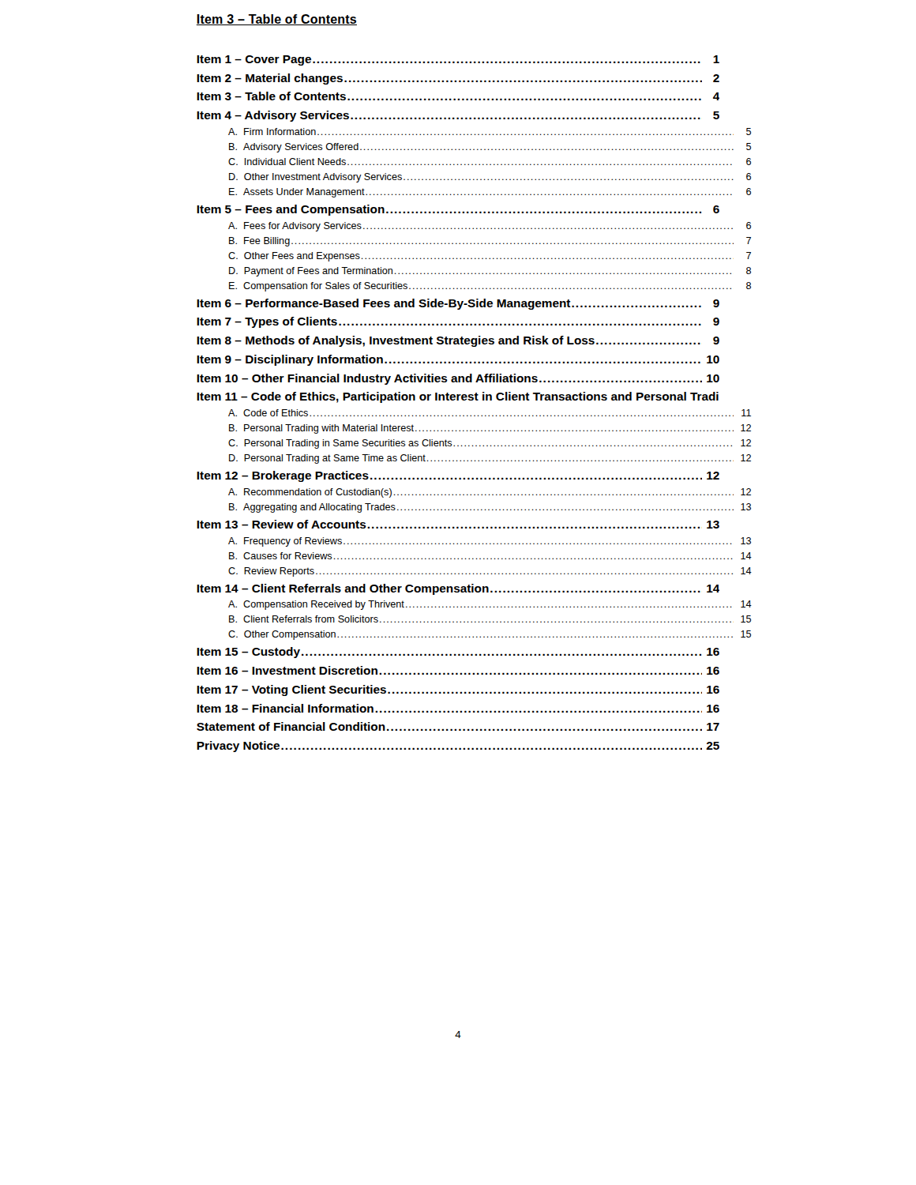Item 3 – Table of Contents
Item 1 – Cover Page .................................................................................................................................. 1
Item 2 – Material changes .......................................................................................................................... 2
Item 3 – Table of Contents .......................................................................................................................... 4
Item 4 – Advisory Services .......................................................................................................................... 5
A. Firm Information ................................................................................................................................................................. 5
B. Advisory Services Offered ................................................................................................................................................. 5
C. Individual Client Needs ..................................................................................................................................................... 6
D. Other Investment Advisory Services ................................................................................................................................. 6
E. Assets Under Management ............................................................................................................................................. 6
Item 5 – Fees and Compensation ............................................................................................................. 6
A. Fees for Advisory Services ............................................................................................................................................. 6
B. Fee Billing ......................................................................................................................................................................... 7
C. Other Fees and Expenses ............................................................................................................................................. 7
D. Payment of Fees and Termination ..................................................................................................................................... 8
E. Compensation for Sales of Securities ............................................................................................................................. 8
Item 6 – Performance-Based Fees and Side-By-Side Management ................................................. 9
Item 7 – Types of Clients ............................................................................................................................. 9
Item 8 – Methods of Analysis, Investment Strategies and Risk of Loss ......................................... 9
Item 9 – Disciplinary Information ............................................................................................................. 10
Item 10 – Other Financial Industry Activities and Affiliations ......................................................... 10
Item 11 – Code of Ethics, Participation or Interest in Client Transactions and Personal Trading ............. 11
A. Code of Ethics ..................................................................................................................................................................... 11
B. Personal Trading with Material Interest ......................................................................................................................... 12
C. Personal Trading in Same Securities as Clients ......................................................................................................... 12
D. Personal Trading at Same Time as Client ..................................................................................................................... 12
Item 12 – Brokerage Practices ................................................................................................................. 12
A. Recommendation of Custodian(s) ......................................................................................................................... 12
B. Aggregating and Allocating Trades ..................................................................................................................... 13
Item 13 – Review of Accounts ................................................................................................................. 13
A. Frequency of Reviews ..................................................................................................................................................... 13
B. Causes for Reviews ......................................................................................................................................... 14
C. Review Reports ................................................................................................................................................................. 14
Item 14 – Client Referrals and Other Compensation ..................................................................... 14
A. Compensation Received by Thrivent ..................................................................................................................... 14
B. Client Referrals from Solicitors ......................................................................................................................... 15
C. Other Compensation ......................................................................................................................................... 15
Item 15 – Custody ............................................................................................................................. 16
Item 16 – Investment Discretion ............................................................................................................. 16
Item 17 – Voting Client Securities ............................................................................................................. 16
Item 18 – Financial Information ............................................................................................................. 16
Statement of Financial Condition ............................................................................................................. 17
Privacy Notice ............................................................................................................................. 25
4